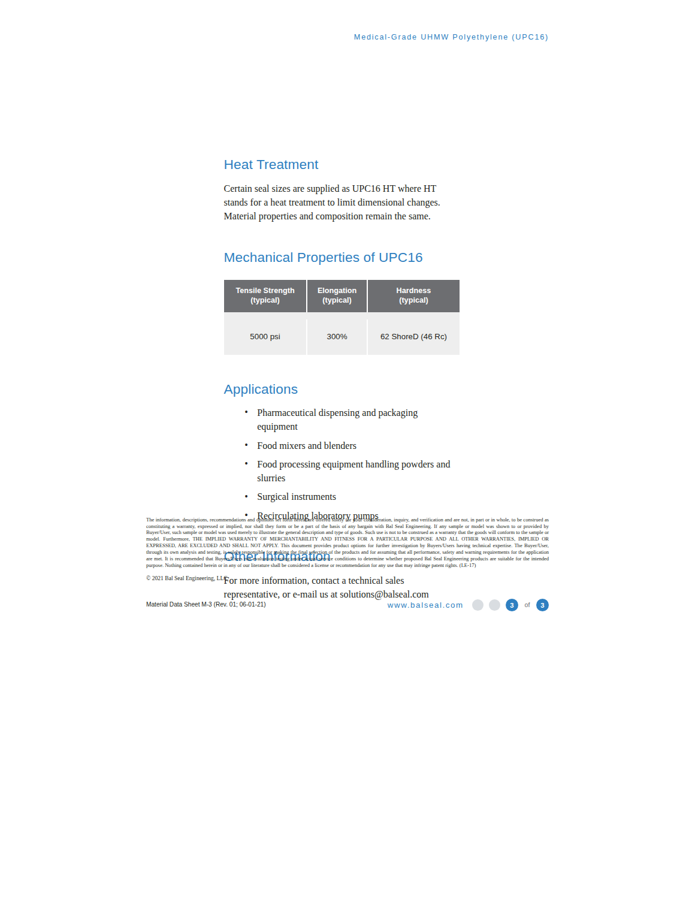Medical-Grade UHMW Polyethylene (UPC16)
Heat Treatment
Certain seal sizes are supplied as UPC16 HT where HT stands for a heat treatment to limit dimensional changes. Material properties and composition remain the same.
Mechanical Properties of UPC16
| Tensile Strength (typical) | Elongation (typical) | Hardness (typical) |
| --- | --- | --- |
| 5000 psi | 300% | 62 ShoreD (46 Rc) |
Applications
Pharmaceutical dispensing and packaging equipment
Food mixers and blenders
Food processing equipment handling powders and slurries
Surgical instruments
Recirculating laboratory pumps
Other Information
For more information, contact a technical sales representative, or e-mail us at solutions@balseal.com
The information, descriptions, recommendations and opinions set forth herein are offered solely for your consideration, inquiry, and verification and are not, in part or in whole, to be construed as constituting a warranty, expressed or implied, nor shall they form or be a part of the basis of any bargain with Bal Seal Engineering. If any sample or model was shown to or provided by Buyer/User, such sample or model was used merely to illustrate the general description and type of goods. Such use is not to be construed as a warranty that the goods will conform to the sample or model. Furthermore, THE IMPLIED WARRANTY OF MERCHANTABILITY AND FITNESS FOR A PARTICULAR PURPOSE AND ALL OTHER WARRANTIES, IMPLIED OR EXPRESSED, ARE EXCLUDED AND SHALL NOT APPLY. This document provides product options for further investigation by Buyers/Users having technical expertise. The Buyer/User, through its own analysis and testing, is solely responsible for making the final selection of the products and for assuming that all performance, safety and warning requirements for the application are met. It is recommended that Buyers/Users run evaluation testing under actual service conditions to determine whether proposed Bal Seal Engineering products are suitable for the intended purpose. Nothing contained herein or in any of our literature shall be considered a license or recommendation for any use that may infringe patent rights. (LE-17)
© 2021 Bal Seal Engineering, LLC
Material Data Sheet M-3 (Rev. 01; 06-01-21)
www.balseal.com 3 of 3